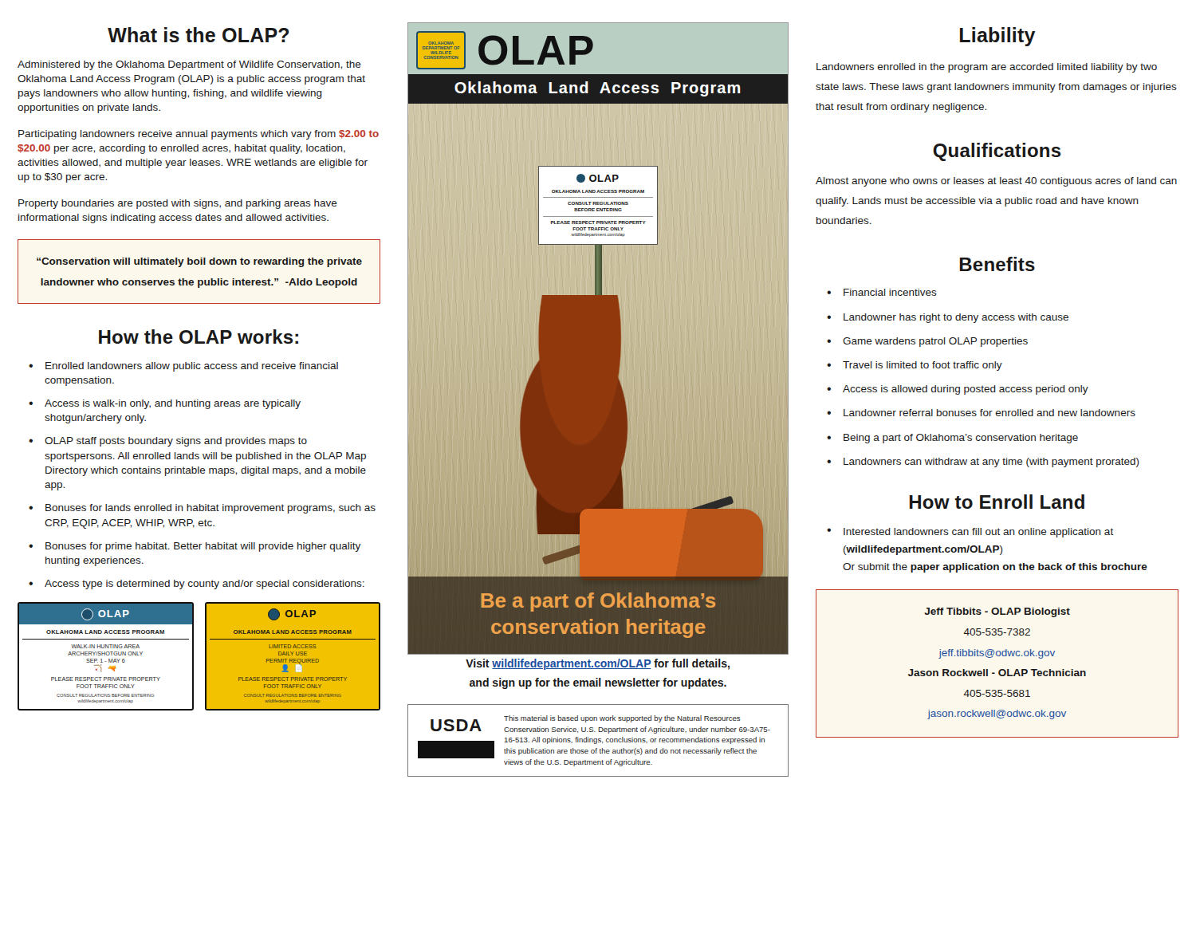What is the OLAP?
Administered by the Oklahoma Department of Wildlife Conservation, the Oklahoma Land Access Program (OLAP) is a public access program that pays landowners who allow hunting, fishing, and wildlife viewing opportunities on private lands.
Participating landowners receive annual payments which vary from $2.00 to $20.00 per acre, according to enrolled acres, habitat quality, location, activities allowed, and multiple year leases. WRE wetlands are eligible for up to $30 per acre.
Property boundaries are posted with signs, and parking areas have informational signs indicating access dates and allowed activities.
“Conservation will ultimately boil down to rewarding the private landowner who conserves the public interest.” -Aldo Leopold
How the OLAP works:
Enrolled landowners allow public access and receive financial compensation.
Access is walk-in only, and hunting areas are typically shotgun/archery only.
OLAP staff posts boundary signs and provides maps to sportspersons. All enrolled lands will be published in the OLAP Map Directory which contains printable maps, digital maps, and a mobile app.
Bonuses for lands enrolled in habitat improvement programs, such as CRP, EQIP, ACEP, WHIP, WRP, etc.
Bonuses for prime habitat. Better habitat will provide higher quality hunting experiences.
Access type is determined by county and/or special considerations:
OLAP
OKLAHOMA LAND ACCESS PROGRAM
WALK-IN HUNTING AREA
ARCHERY/SHOTGUN ONLY
SEP. 1 - MAY 6
🏹 🔫
PLEASE RESPECT PRIVATE PROPERTY
FOOT TRAFFIC ONLY
CONSULT REGULATIONS BEFORE ENTERING
wildlifedepartment.com/olap
OLAP
OKLAHOMA LAND ACCESS PROGRAM
LIMITED ACCESS
DAILY USE
PERMIT REQUIRED
👤 📄
PLEASE RESPECT PRIVATE PROPERTY
FOOT TRAFFIC ONLY
CONSULT REGULATIONS BEFORE ENTERING
wildlifedepartment.com/olap
OKLAHOMA
DEPARTMENT OF
WILDLIFE
CONSERVATION
OLAP
Oklahoma Land Access Program
OLAP
OKLAHOMA LAND ACCESS PROGRAM
CONSULT REGULATIONS
BEFORE ENTERING
PLEASE RESPECT PRIVATE PROPERTY
FOOT TRAFFIC ONLY
wildlifedepartment.com/olap
Be a part of Oklahoma’s conservation heritage
Visit wildlifedepartment.com/OLAP for full details,
and sign up for the email newsletter for updates.
USDA
This material is based upon work supported by the Natural Resources Conservation Service, U.S. Department of Agriculture, under number 69-3A75-16-513. All opinions, findings, conclusions, or recommendations expressed in this publication are those of the author(s) and do not necessarily reflect the views of the U.S. Department of Agriculture.
Liability
Landowners enrolled in the program are accorded limited liability by two state laws. These laws grant landowners immunity from damages or injuries that result from ordinary negligence.
Qualifications
Almost anyone who owns or leases at least 40 contiguous acres of land can qualify. Lands must be accessible via a public road and have known boundaries.
Benefits
Financial incentives
Landowner has right to deny access with cause
Game wardens patrol OLAP properties
Travel is limited to foot traffic only
Access is allowed during posted access period only
Landowner referral bonuses for enrolled and new landowners
Being a part of Oklahoma’s conservation heritage
Landowners can withdraw at any time (with payment prorated)
How to Enroll Land
Interested landowners can fill out an online application at
(wildlifedepartment.com/OLAP)
Or submit the paper application on the back of this brochure
Jeff Tibbits - OLAP Biologist
405-535-7382
jeff.tibbits@odwc.ok.gov
Jason Rockwell - OLAP Technician
405-535-5681
jason.rockwell@odwc.ok.gov